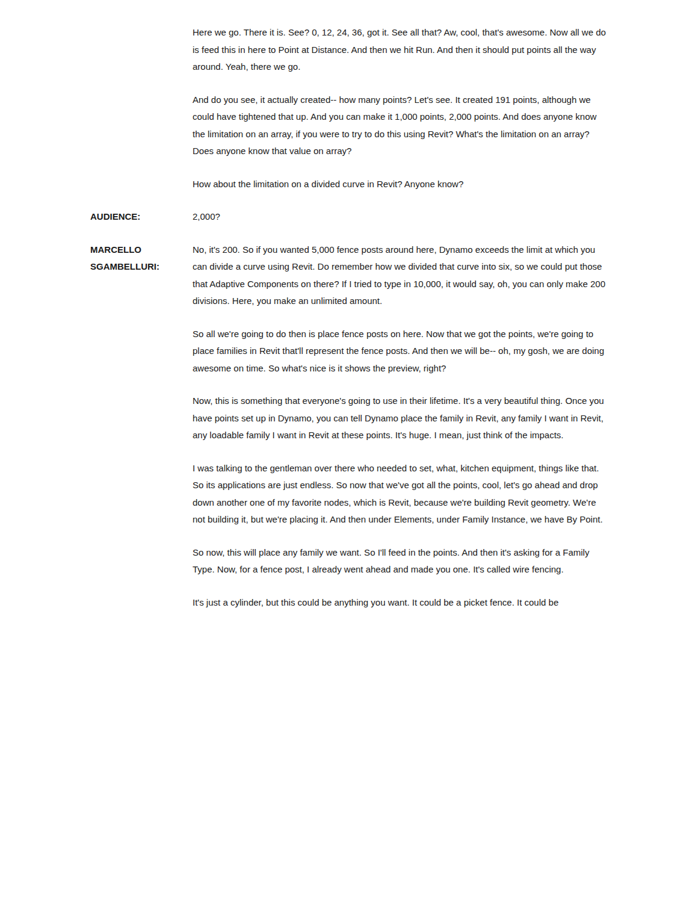Here we go. There it is. See? 0, 12, 24, 36, got it. See all that? Aw, cool, that's awesome. Now all we do is feed this in here to Point at Distance. And then we hit Run. And then it should put points all the way around. Yeah, there we go.
And do you see, it actually created-- how many points? Let's see. It created 191 points, although we could have tightened that up. And you can make it 1,000 points, 2,000 points. And does anyone know the limitation on an array, if you were to try to do this using Revit? What's the limitation on an array? Does anyone know that value on array?
How about the limitation on a divided curve in Revit? Anyone know?
Audience:
2,000?
Marcello Sgambelluri:
No, it's 200. So if you wanted 5,000 fence posts around here, Dynamo exceeds the limit at which you can divide a curve using Revit. Do remember how we divided that curve into six, so we could put those that Adaptive Components on there? If I tried to type in 10,000, it would say, oh, you can only make 200 divisions. Here, you make an unlimited amount.
So all we're going to do then is place fence posts on here. Now that we got the points, we're going to place families in Revit that'll represent the fence posts. And then we will be-- oh, my gosh, we are doing awesome on time. So what's nice is it shows the preview, right?
Now, this is something that everyone's going to use in their lifetime. It's a very beautiful thing. Once you have points set up in Dynamo, you can tell Dynamo place the family in Revit, any family I want in Revit, any loadable family I want in Revit at these points. It's huge. I mean, just think of the impacts.
I was talking to the gentleman over there who needed to set, what, kitchen equipment, things like that. So its applications are just endless. So now that we've got all the points, cool, let's go ahead and drop down another one of my favorite nodes, which is Revit, because we're building Revit geometry. We're not building it, but we're placing it. And then under Elements, under Family Instance, we have By Point.
So now, this will place any family we want. So I'll feed in the points. And then it's asking for a Family Type. Now, for a fence post, I already went ahead and made you one. It's called wire fencing.
It's just a cylinder, but this could be anything you want. It could be a picket fence. It could be